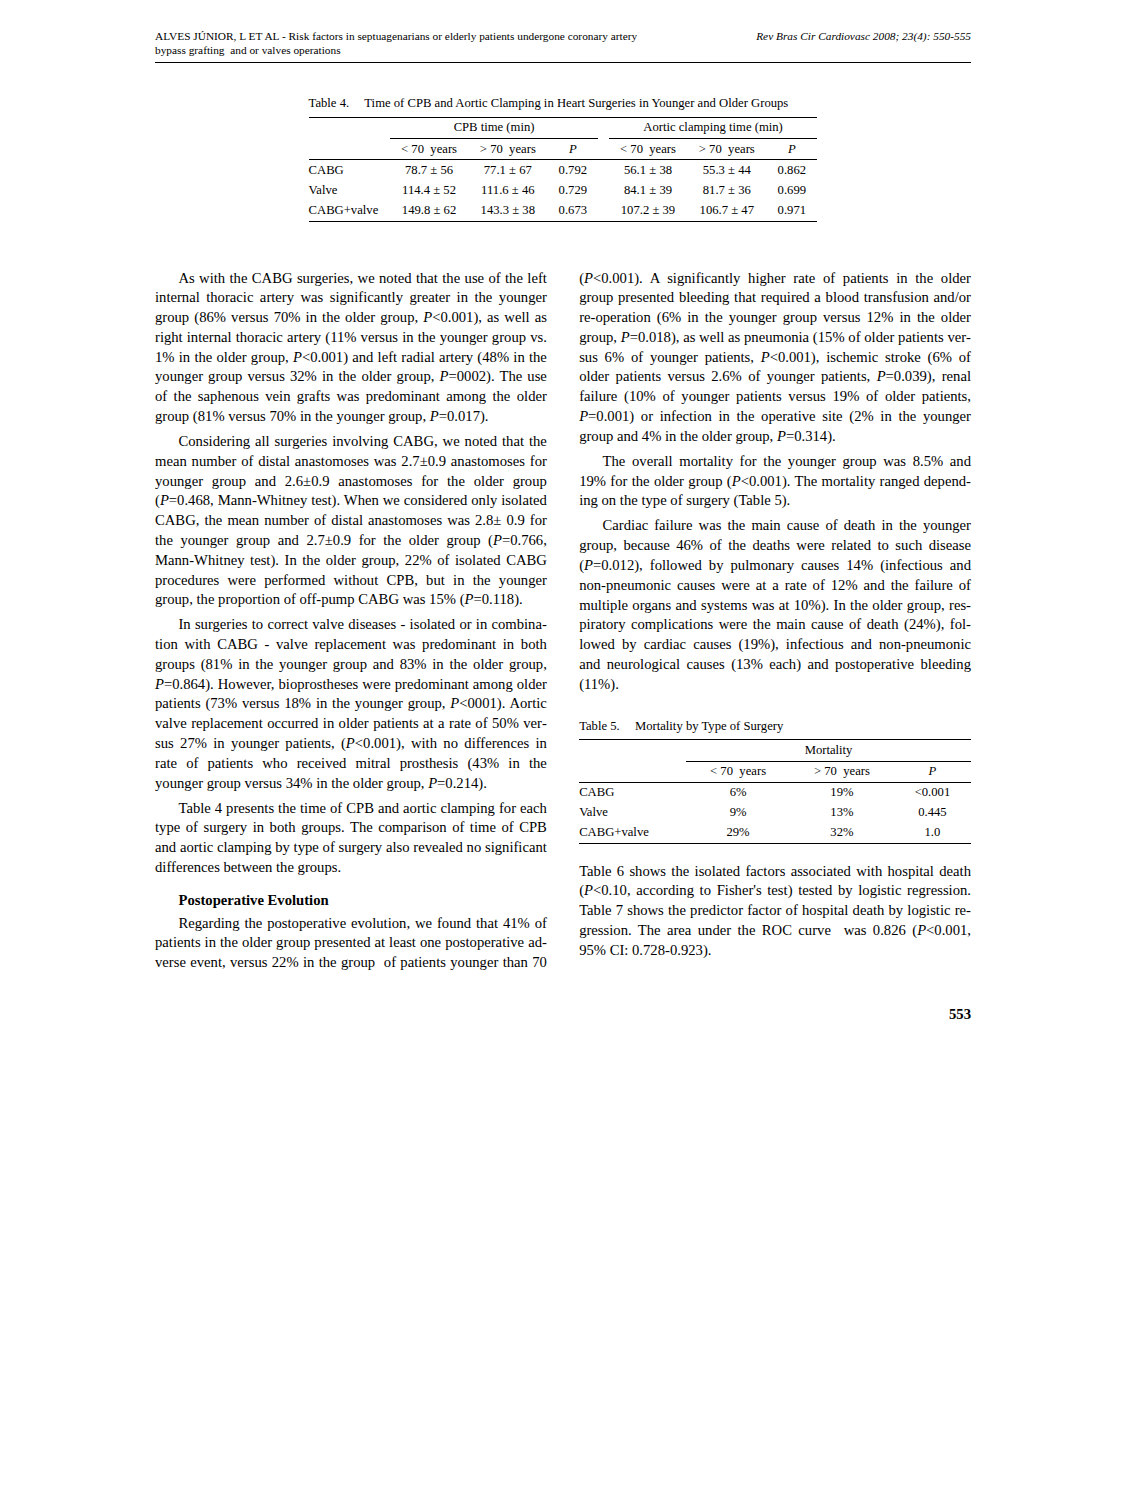ALVES JÚNIOR, L ET AL - Risk factors in septuagenarians or elderly patients undergone coronary artery bypass grafting and or valves operations
Rev Bras Cir Cardiovasc 2008; 23(4): 550-555
Table 4. Time of CPB and Aortic Clamping in Heart Surgeries in Younger and Older Groups
| | CPB time (min) | | Aortic clamping time (min) |
| | < 70 years | > 70 years | P | | < 70 years | > 70 years | P |
| CABG | 78.7 ± 56 | 77.1 ± 67 | 0.792 | | 56.1 ± 38 | 55.3 ± 44 | 0.862 |
| Valve | 114.4 ± 52 | 111.6 ± 46 | 0.729 | | 84.1 ± 39 | 81.7 ± 36 | 0.699 |
| CABG+valve | 149.8 ± 62 | 143.3 ± 38 | 0.673 | | 107.2 ± 39 | 106.7 ± 47 | 0.971 |
As with the CABG surgeries, we noted that the use of the left internal thoracic artery was significantly greater in the younger group (86% versus 70% in the older group, P<0.001), as well as right internal thoracic artery (11% versus in the younger group vs. 1% in the older group, P<0.001) and left radial artery (48% in the younger group versus 32% in the older group, P=0002). The use of the saphenous vein grafts was predominant among the older group (81% versus 70% in the younger group, P=0.017).
Considering all surgeries involving CABG, we noted that the mean number of distal anastomoses was 2.7±0.9 anastomoses for younger group and 2.6±0.9 anastomoses for the older group (P=0.468, Mann-Whitney test). When we considered only isolated CABG, the mean number of distal anastomoses was 2.8± 0.9 for the younger group and 2.7±0.9 for the older group (P=0.766, Mann-Whitney test). In the older group, 22% of isolated CABG procedures were performed without CPB, but in the younger group, the proportion of off-pump CABG was 15% (P=0.118).
In surgeries to correct valve diseases - isolated or in combination with CABG - valve replacement was predominant in both groups (81% in the younger group and 83% in the older group, P=0.864). However, bioprostheses were predominant among older patients (73% versus 18% in the younger group, P<0001). Aortic valve replacement occurred in older patients at a rate of 50% versus 27% in younger patients, (P<0.001), with no differences in rate of patients who received mitral prosthesis (43% in the younger group versus 34% in the older group, P=0.214).
Table 4 presents the time of CPB and aortic clamping for each type of surgery in both groups. The comparison of time of CPB and aortic clamping by type of surgery also revealed no significant differences between the groups.
Postoperative Evolution
Regarding the postoperative evolution, we found that 41% of patients in the older group presented at least one postoperative adverse event, versus 22% in the group of patients younger than 70 (P<0.001). A significantly higher rate of patients in the older group presented bleeding that required a blood transfusion and/or re-operation (6% in the younger group versus 12% in the older group, P=0.018), as well as pneumonia (15% of older patients versus 6% of younger patients, P<0.001), ischemic stroke (6% of older patients versus 2.6% of younger patients, P=0.039), renal failure (10% of younger patients versus 19% of older patients, P=0.001) or infection in the operative site (2% in the younger group and 4% in the older group, P=0.314).
The overall mortality for the younger group was 8.5% and 19% for the older group (P<0.001). The mortality ranged depending on the type of surgery (Table 5).
Cardiac failure was the main cause of death in the younger group, because 46% of the deaths were related to such disease (P=0.012), followed by pulmonary causes 14% (infectious and non-pneumonic causes were at a rate of 12% and the failure of multiple organs and systems was at 10%). In the older group, respiratory complications were the main cause of death (24%), followed by cardiac causes (19%), infectious and non-pneumonic and neurological causes (13% each) and postoperative bleeding (11%).
Table 5. Mortality by Type of Surgery
| | Mortality |
| | < 70 years | > 70 years | P |
| CABG | 6% | 19% | <0.001 |
| Valve | 9% | 13% | 0.445 |
| CABG+valve | 29% | 32% | 1.0 |
Table 6 shows the isolated factors associated with hospital death (P<0.10, according to Fisher's test) tested by logistic regression. Table 7 shows the predictor factor of hospital death by logistic regression. The area under the ROC curve was 0.826 (P<0.001, 95% CI: 0.728-0.923).
553